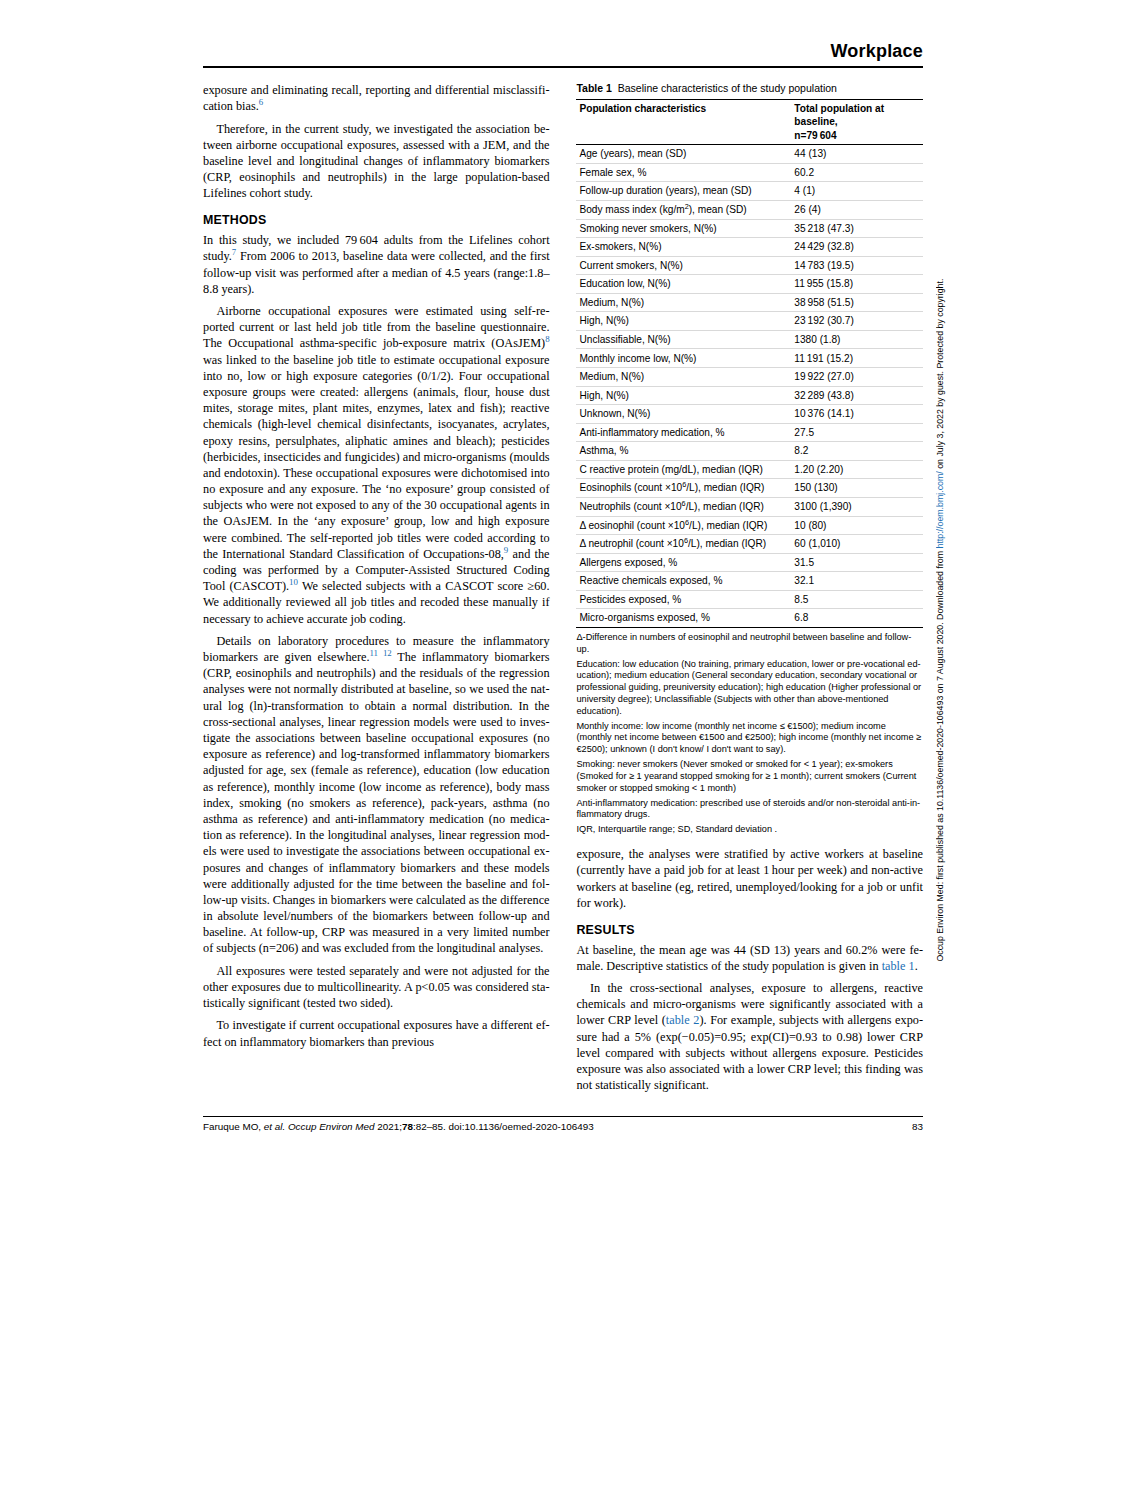Occup Environ Med: first published as 10.1136/oemed-2020-106493 on 7 August 2020. Downloaded from http://oem.bmj.com/ on July 3, 2022 by guest. Protected by copyright.
Workplace
exposure and eliminating recall, reporting and differential misclassification bias.6
Therefore, in the current study, we investigated the association between airborne occupational exposures, assessed with a JEM, and the baseline level and longitudinal changes of inflammatory biomarkers (CRP, eosinophils and neutrophils) in the large population-based Lifelines cohort study.
Methods
In this study, we included 79 604 adults from the Lifelines cohort study.7 From 2006 to 2013, baseline data were collected, and the first follow-up visit was performed after a median of 4.5 years (range:1.8–8.8 years).
Airborne occupational exposures were estimated using self-reported current or last held job title from the baseline questionnaire. The Occupational asthma-specific job-exposure matrix (OAsJEM)8 was linked to the baseline job title to estimate occupational exposure into no, low or high exposure categories (0/1/2). Four occupational exposure groups were created: allergens (animals, flour, house dust mites, storage mites, plant mites, enzymes, latex and fish); reactive chemicals (high-level chemical disinfectants, isocyanates, acrylates, epoxy resins, persulphates, aliphatic amines and bleach); pesticides (herbicides, insecticides and fungicides) and micro-organisms (moulds and endotoxin). These occupational exposures were dichotomised into no exposure and any exposure. The ‘no exposure’ group consisted of subjects who were not exposed to any of the 30 occupational agents in the OAsJEM. In the ‘any exposure’ group, low and high exposure were combined. The self-reported job titles were coded according to the International Standard Classification of Occupations-08,9 and the coding was performed by a Computer-Assisted Structured Coding Tool (CASCOT).10 We selected subjects with a CASCOT score ≥60. We additionally reviewed all job titles and recoded these manually if necessary to achieve accurate job coding.
Details on laboratory procedures to measure the inflammatory biomarkers are given elsewhere.11 12 The inflammatory biomarkers (CRP, eosinophils and neutrophils) and the residuals of the regression analyses were not normally distributed at baseline, so we used the natural log (ln)-transformation to obtain a normal distribution. In the cross-sectional analyses, linear regression models were used to investigate the associations between baseline occupational exposures (no exposure as reference) and log-transformed inflammatory biomarkers adjusted for age, sex (female as reference), education (low education as reference), monthly income (low income as reference), body mass index, smoking (no smokers as reference), pack-years, asthma (no asthma as reference) and anti-inflammatory medication (no medication as reference). In the longitudinal analyses, linear regression models were used to investigate the associations between occupational exposures and changes of inflammatory biomarkers and these models were additionally adjusted for the time between the baseline and follow-up visits. Changes in biomarkers were calculated as the difference in absolute level/numbers of the biomarkers between follow-up and baseline. At follow-up, CRP was measured in a very limited number of subjects (n=206) and was excluded from the longitudinal analyses.
All exposures were tested separately and were not adjusted for the other exposures due to multicollinearity. A p<0.05 was considered statistically significant (tested two sided).
To investigate if current occupational exposures have a different effect on inflammatory biomarkers than previous
Table 1 Baseline characteristics of the study population
| Population characteristics | Total population at baseline, n=79 604 |
| --- | --- |
| Age (years), mean (SD) | 44 (13) |
| Female sex, % | 60.2 |
| Follow-up duration (years), mean (SD) | 4 (1) |
| Body mass index (kg/m 2 ), mean (SD) | 26 (4) |
| Smoking never smokers, N(%) | 35 218 (47.3) |
| Ex-smokers, N(%) | 24 429 (32.8) |
| Current smokers, N(%) | 14 783 (19.5) |
| Education low, N(%) | 11 955 (15.8) |
| Medium, N(%) | 38 958 (51.5) |
| High, N(%) | 23 192 (30.7) |
| Unclassifiable, N(%) | 1380 (1.8) |
| Monthly income low, N(%) | 11 191 (15.2) |
| Medium, N(%) | 19 922 (27.0) |
| High, N(%) | 32 289 (43.8) |
| Unknown, N(%) | 10 376 (14.1) |
| Anti-inflammatory medication, % | 27.5 |
| Asthma, % | 8.2 |
| C reactive protein (mg/dL), median (IQR) | 1.20 (2.20) |
| Eosinophils (count ×10 6 /L), median (IQR) | 150 (130) |
| Neutrophils (count ×10 6 /L), median (IQR) | 3100 (1,390) |
| Δ eosinophil (count ×10 6 /L), median (IQR) | 10 (80) |
| Δ neutrophil (count ×10 6 /L), median (IQR) | 60 (1,010) |
| Allergens exposed, % | 31.5 |
| Reactive chemicals exposed, % | 32.1 |
| Pesticides exposed, % | 8.5 |
| Micro-organisms exposed, % | 6.8 |
Δ-Difference in numbers of eosinophil and neutrophil between baseline and follow-up.
Education: low education (No training, primary education, lower or pre-vocational education); medium education (General secondary education, secondary vocational or professional guiding, preuniversity education); high education (Higher professional or university degree); Unclassifiable (Subjects with other than above-mentioned education).
Monthly income: low income (monthly net income ≤ €1500); medium income (monthly net income between €1500 and €2500); high income (monthly net income ≥ €2500); unknown (I don't know/ I don't want to say).
Smoking: never smokers (Never smoked or smoked for < 1 year); ex-smokers (Smoked for ≥ 1 yearand stopped smoking for ≥ 1 month); current smokers (Current smoker or stopped smoking < 1 month)
Anti-inflammatory medication: prescribed use of steroids and/or non-steroidal anti-inflammatory drugs.
IQR, Interquartile range; SD, Standard deviation .
exposure, the analyses were stratified by active workers at baseline (currently have a paid job for at least 1 hour per week) and non-active workers at baseline (eg, retired, unemployed/looking for a job or unfit for work).
Results
At baseline, the mean age was 44 (SD 13) years and 60.2% were female. Descriptive statistics of the study population is given in table 1.
In the cross-sectional analyses, exposure to allergens, reactive chemicals and micro-organisms were significantly associated with a lower CRP level (table 2). For example, subjects with allergens exposure had a 5% (exp(−0.05)=0.95; exp(CI)=0.93 to 0.98) lower CRP level compared with subjects without allergens exposure. Pesticides exposure was also associated with a lower CRP level; this finding was not statistically significant.
Faruque MO, et al. Occup Environ Med 2021;78:82–85. doi:10.1136/oemed-2020-106493 83